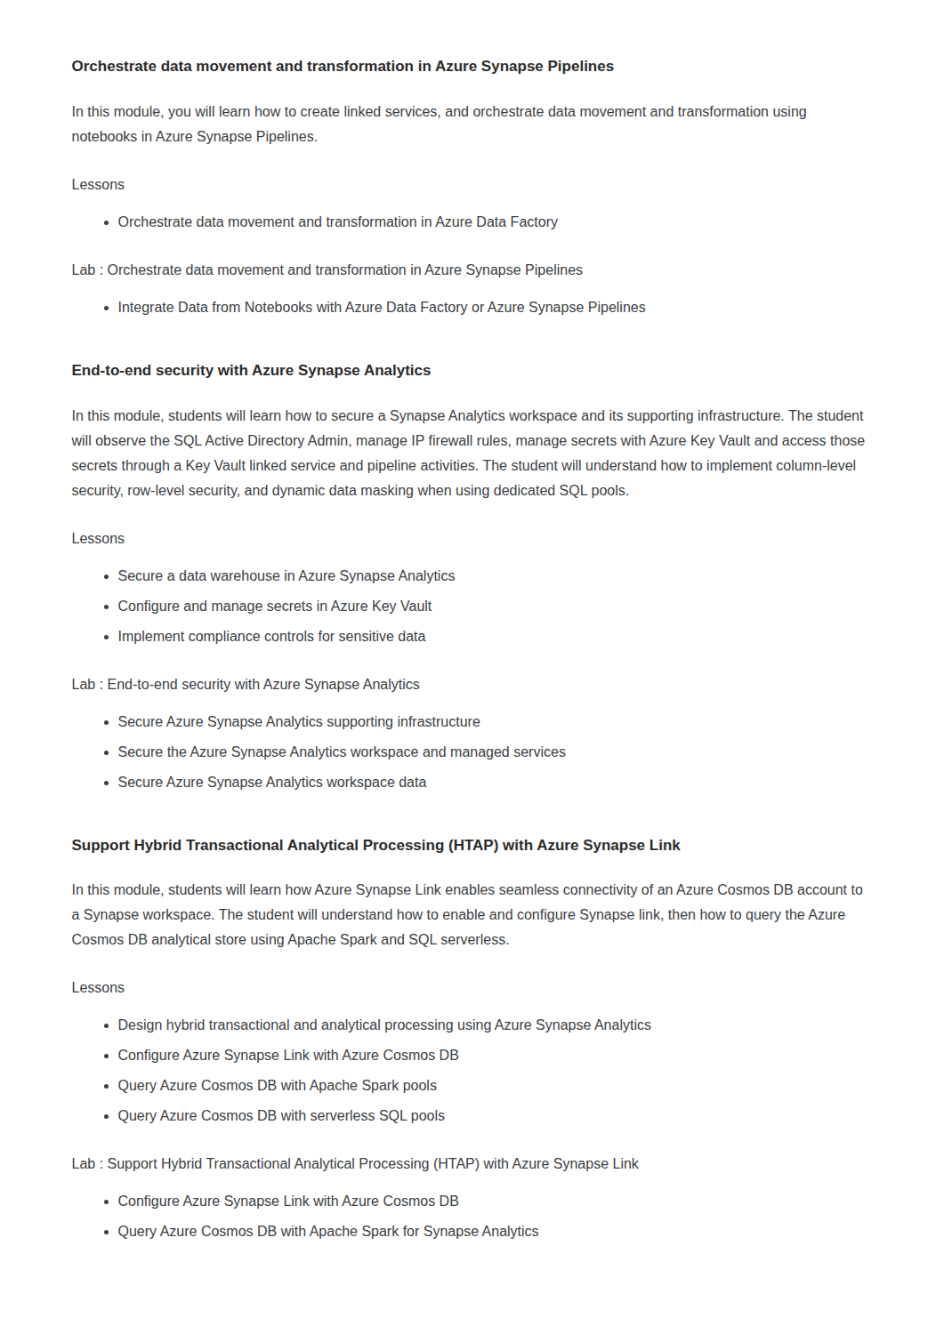Orchestrate data movement and transformation in Azure Synapse Pipelines
In this module, you will learn how to create linked services, and orchestrate data movement and transformation using notebooks in Azure Synapse Pipelines.
Lessons
Orchestrate data movement and transformation in Azure Data Factory
Lab : Orchestrate data movement and transformation in Azure Synapse Pipelines
Integrate Data from Notebooks with Azure Data Factory or Azure Synapse Pipelines
End-to-end security with Azure Synapse Analytics
In this module, students will learn how to secure a Synapse Analytics workspace and its supporting infrastructure. The student will observe the SQL Active Directory Admin, manage IP firewall rules, manage secrets with Azure Key Vault and access those secrets through a Key Vault linked service and pipeline activities. The student will understand how to implement column-level security, row-level security, and dynamic data masking when using dedicated SQL pools.
Lessons
Secure a data warehouse in Azure Synapse Analytics
Configure and manage secrets in Azure Key Vault
Implement compliance controls for sensitive data
Lab : End-to-end security with Azure Synapse Analytics
Secure Azure Synapse Analytics supporting infrastructure
Secure the Azure Synapse Analytics workspace and managed services
Secure Azure Synapse Analytics workspace data
Support Hybrid Transactional Analytical Processing (HTAP) with Azure Synapse Link
In this module, students will learn how Azure Synapse Link enables seamless connectivity of an Azure Cosmos DB account to a Synapse workspace. The student will understand how to enable and configure Synapse link, then how to query the Azure Cosmos DB analytical store using Apache Spark and SQL serverless.
Lessons
Design hybrid transactional and analytical processing using Azure Synapse Analytics
Configure Azure Synapse Link with Azure Cosmos DB
Query Azure Cosmos DB with Apache Spark pools
Query Azure Cosmos DB with serverless SQL pools
Lab : Support Hybrid Transactional Analytical Processing (HTAP) with Azure Synapse Link
Configure Azure Synapse Link with Azure Cosmos DB
Query Azure Cosmos DB with Apache Spark for Synapse Analytics